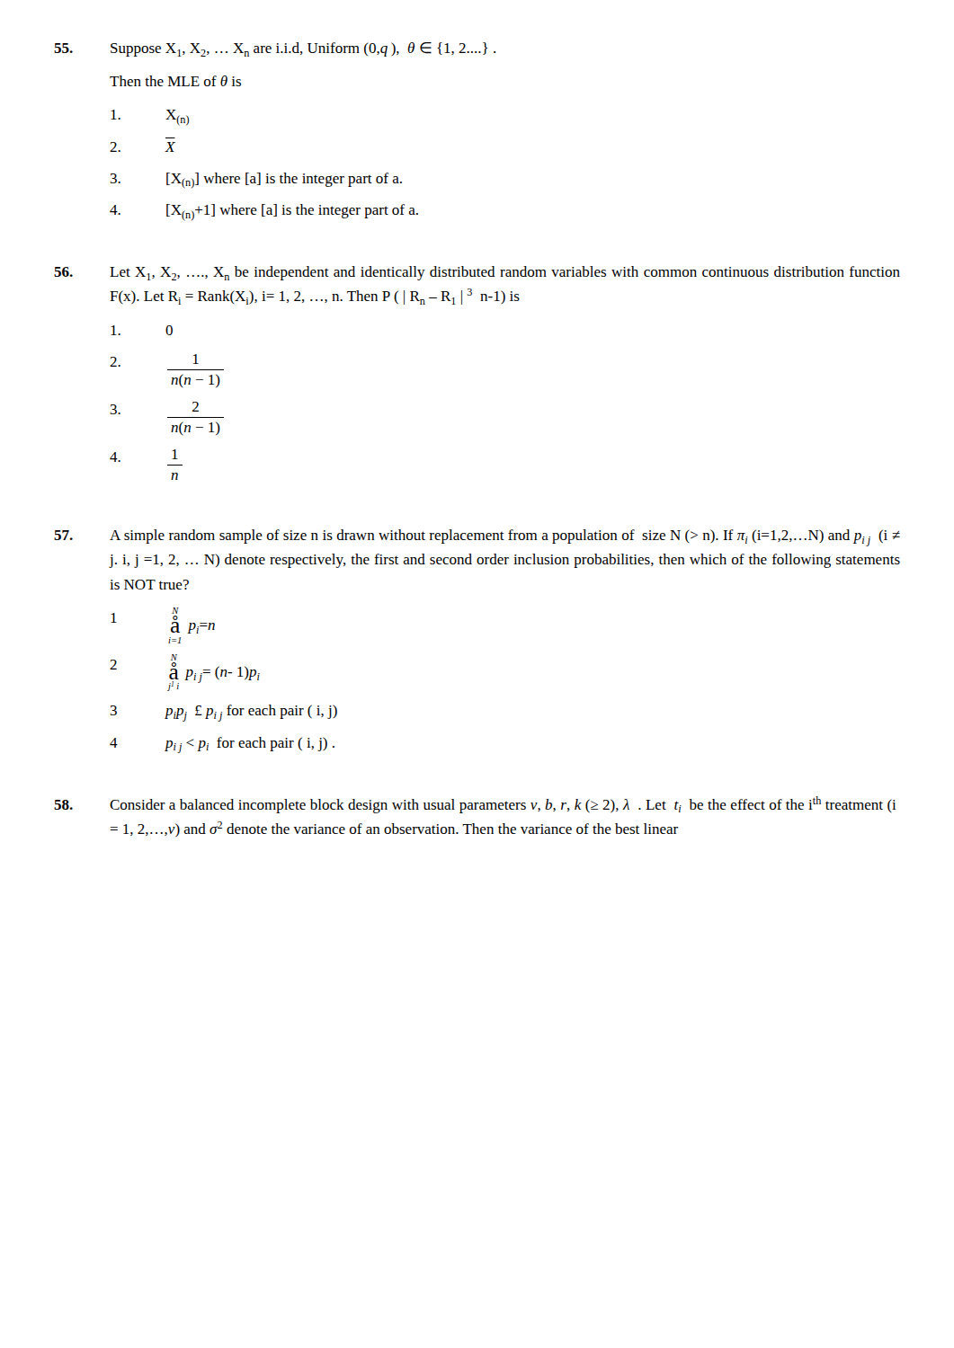55.
Suppose X1, X2, … Xn are i.i.d, Uniform (0,q ), θ ∈ {1, 2....} .
Then the MLE of θ is
1. X(n)
2. X
3.[X(n)] where [a] is the integer part of a.
4.[X(n)+1] where [a] is the integer part of a.
56.
Let X1, X2, …., Xn be independent and identically distributed random variables with common continuous distribution function F(x). Let Ri = Rank(Xi), i= 1, 2, …, n. Then P ( | Rn – R1 | 3 n-1) is
1. 0
2. 1 n(n − 1)
3. 2 n(n − 1)
4. 1 n
57.
A simple random sample of size n is drawn without replacement from a population of size N (> n). If πi (i=1,2,…N) and pi j (i ≠ j. i, j =1, 2, … N) denote respectively, the first and second order inclusion probabilities, then which of the following statements is NOT true?
1 Nåi=1 pi = n
2 Nåj1 i pi j = (n - 1)pi
3 pipj £ pi j for each pair ( i, j)
4 pi j < pi for each pair ( i, j) .
58.
Consider a balanced incomplete block design with usual parameters v, b, r, k (≥ 2), λ . Let ti be the effect of the ith treatment (i = 1, 2,…,v) and σ2 denote the variance of an observation. Then the variance of the best linear